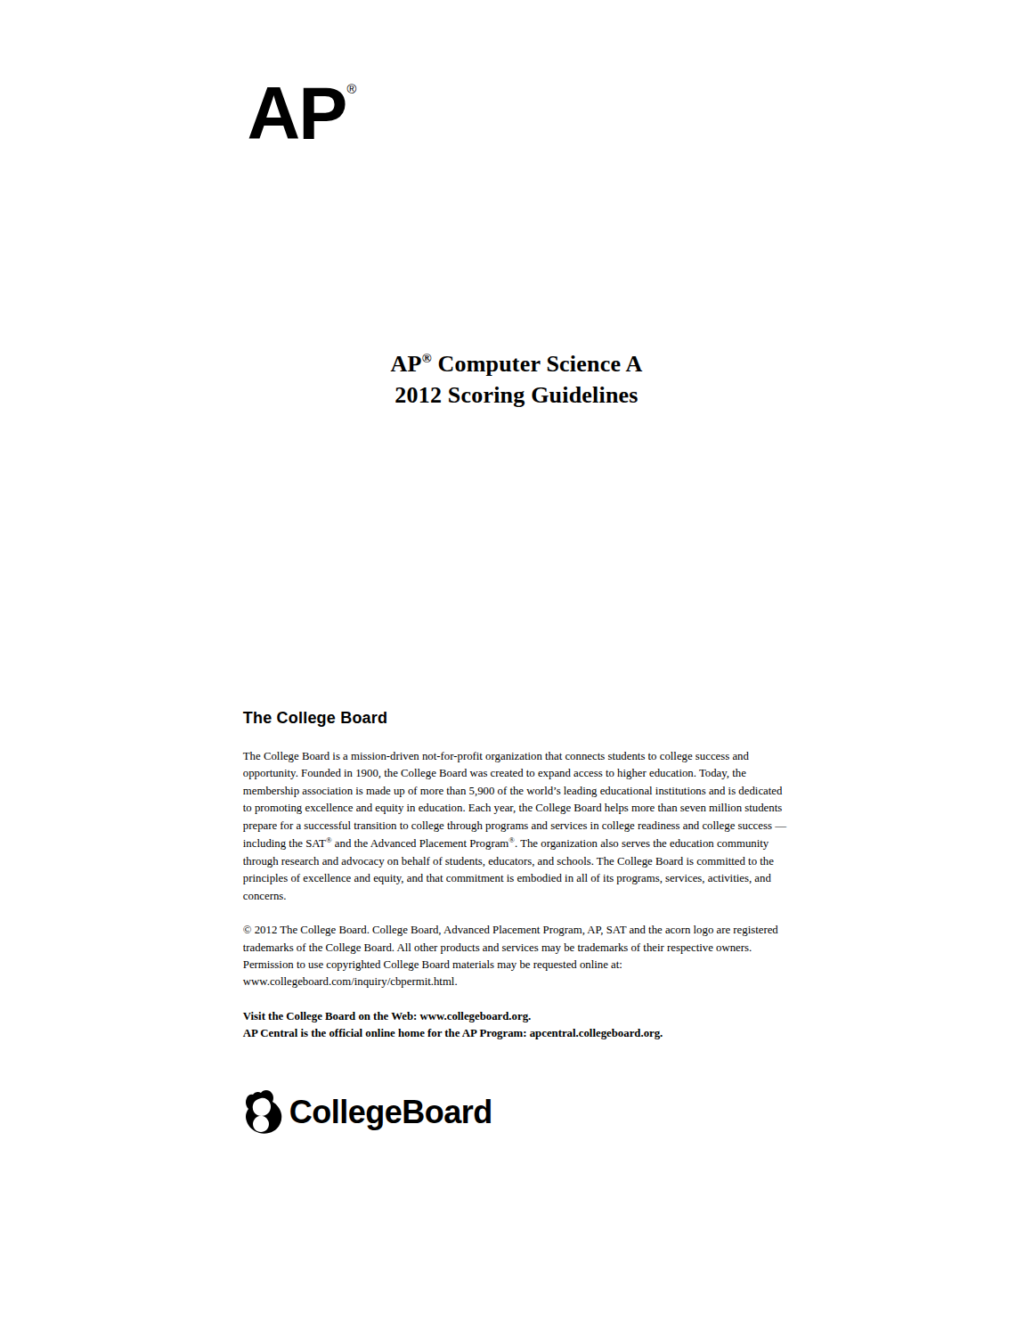AP®
AP® Computer Science A 2012 Scoring Guidelines
The College Board
The College Board is a mission-driven not-for-profit organization that connects students to college success and opportunity. Founded in 1900, the College Board was created to expand access to higher education. Today, the membership association is made up of more than 5,900 of the world’s leading educational institutions and is dedicated to promoting excellence and equity in education. Each year, the College Board helps more than seven million students prepare for a successful transition to college through programs and services in college readiness and college success — including the SAT® and the Advanced Placement Program®. The organization also serves the education community through research and advocacy on behalf of students, educators, and schools. The College Board is committed to the principles of excellence and equity, and that commitment is embodied in all of its programs, services, activities, and concerns.
© 2012 The College Board. College Board, Advanced Placement Program, AP, SAT and the acorn logo are registered trademarks of the College Board. All other products and services may be trademarks of their respective owners. Permission to use copyrighted College Board materials may be requested online at: www.collegeboard.com/inquiry/cbpermit.html.
Visit the College Board on the Web: www.collegeboard.org.
AP Central is the official online home for the AP Program: apcentral.collegeboard.org.
CollegeBoard